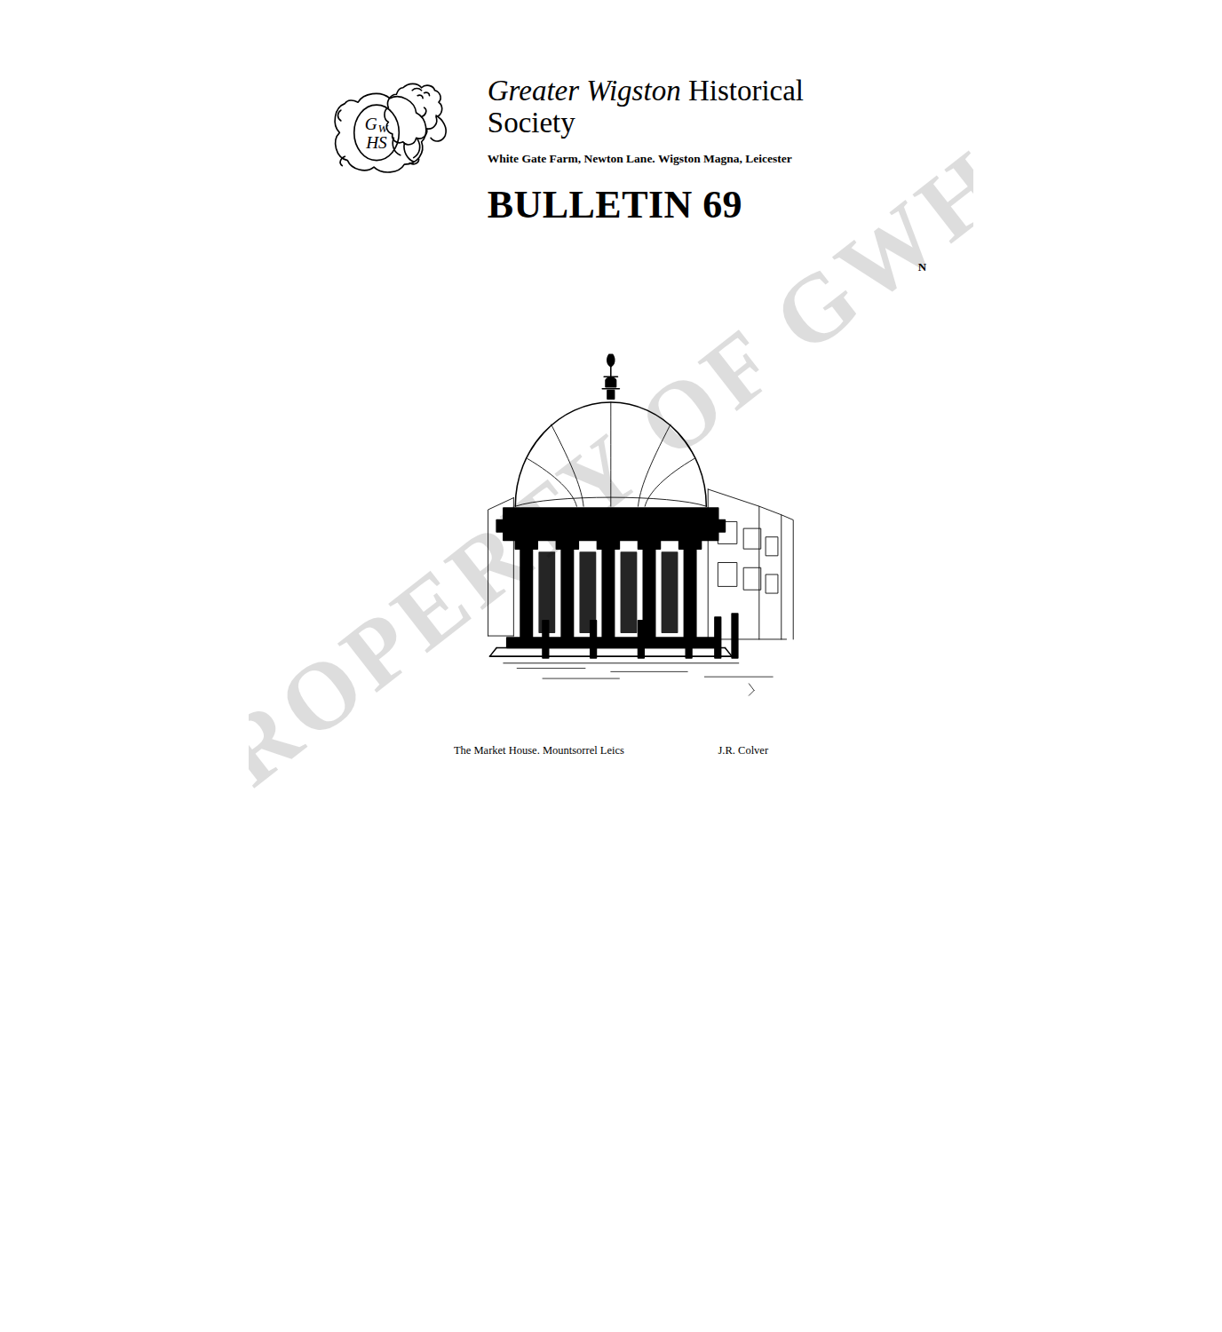PROPERTY OF GWHS
G W HS
Greater Wigston Historical Society
White Gate Farm, Newton Lane. Wigston Magna, Leicester
BULLETIN 69
N
The Market House. Mountsorrel Leics J.R. Colver